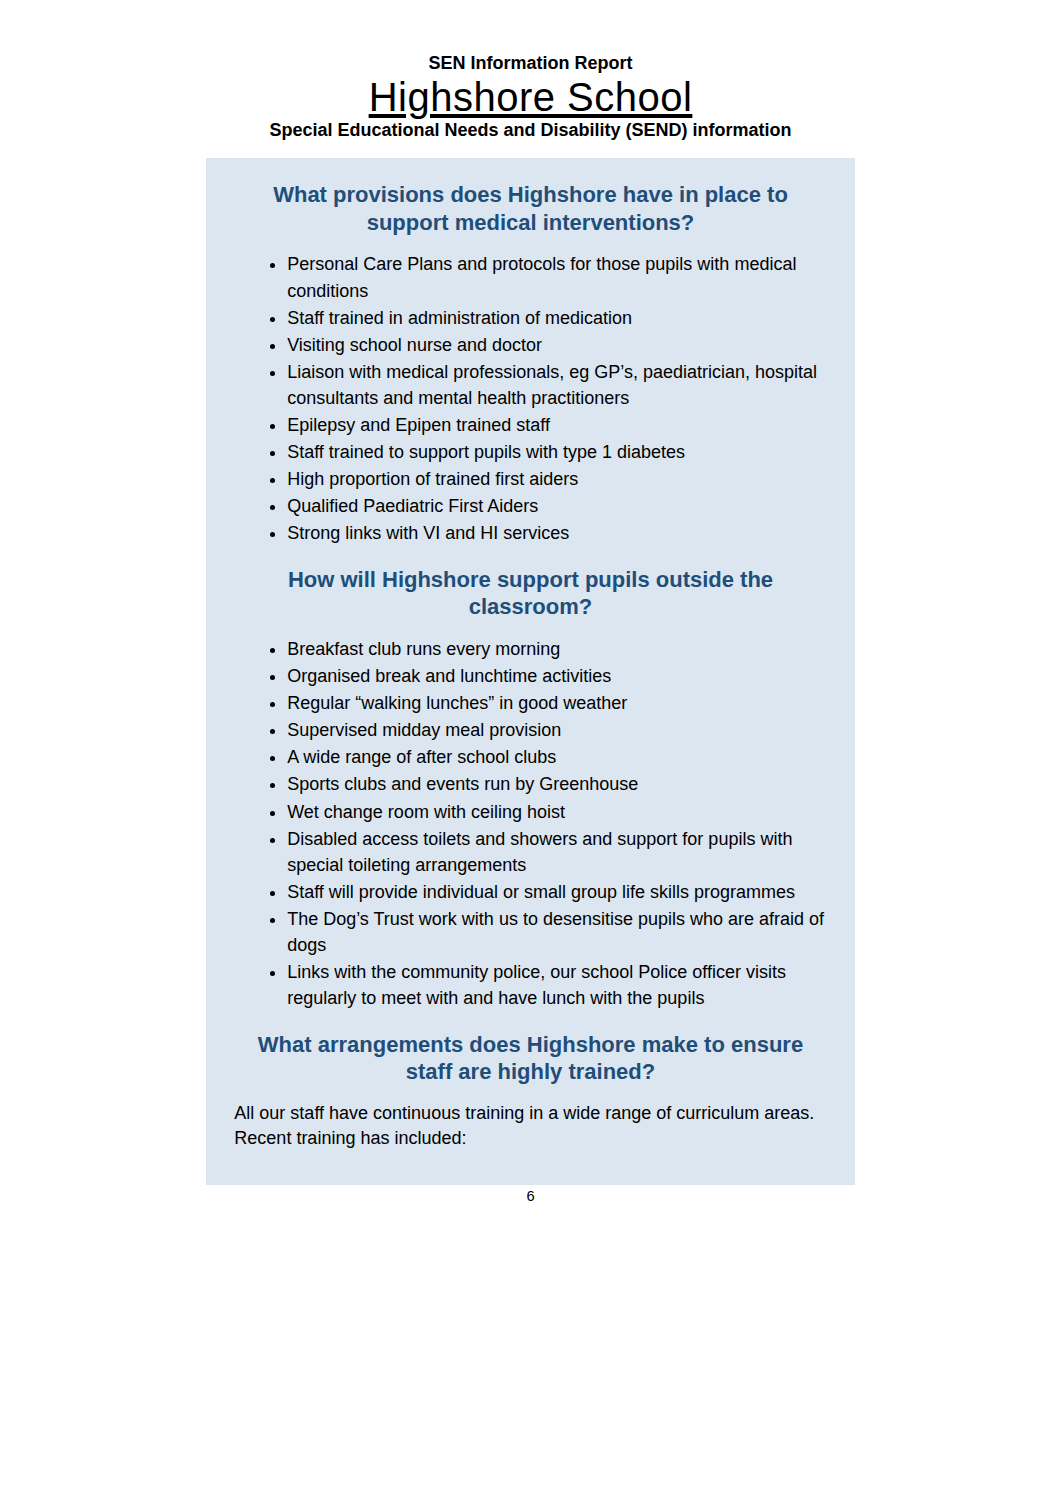SEN Information Report
Highshore School
Special Educational Needs and Disability (SEND) information
What provisions does Highshore have in place to support medical interventions?
Personal Care Plans and protocols for those pupils with medical conditions
Staff trained in administration of medication
Visiting school nurse and doctor
Liaison with medical professionals, eg GP’s, paediatrician, hospital consultants and mental health practitioners
Epilepsy and Epipen trained staff
Staff trained to support pupils with type 1 diabetes
High proportion of trained first aiders
Qualified Paediatric First Aiders
Strong links with VI and HI services
How will Highshore support pupils outside the classroom?
Breakfast club runs every morning
Organised break and lunchtime activities
Regular “walking lunches” in good weather
Supervised midday meal provision
A wide range of after school clubs
Sports clubs and events run by Greenhouse
Wet change room with ceiling hoist
Disabled access toilets and showers and support for pupils with special toileting arrangements
Staff will provide individual or small group life skills programmes
The Dog’s Trust work with us to desensitise pupils who are afraid of dogs
Links with the community police, our school Police officer visits regularly to meet with and have lunch with the pupils
What arrangements does Highshore make to ensure staff are highly trained?
All our staff have continuous training in a wide range of curriculum areas. Recent training has included:
6